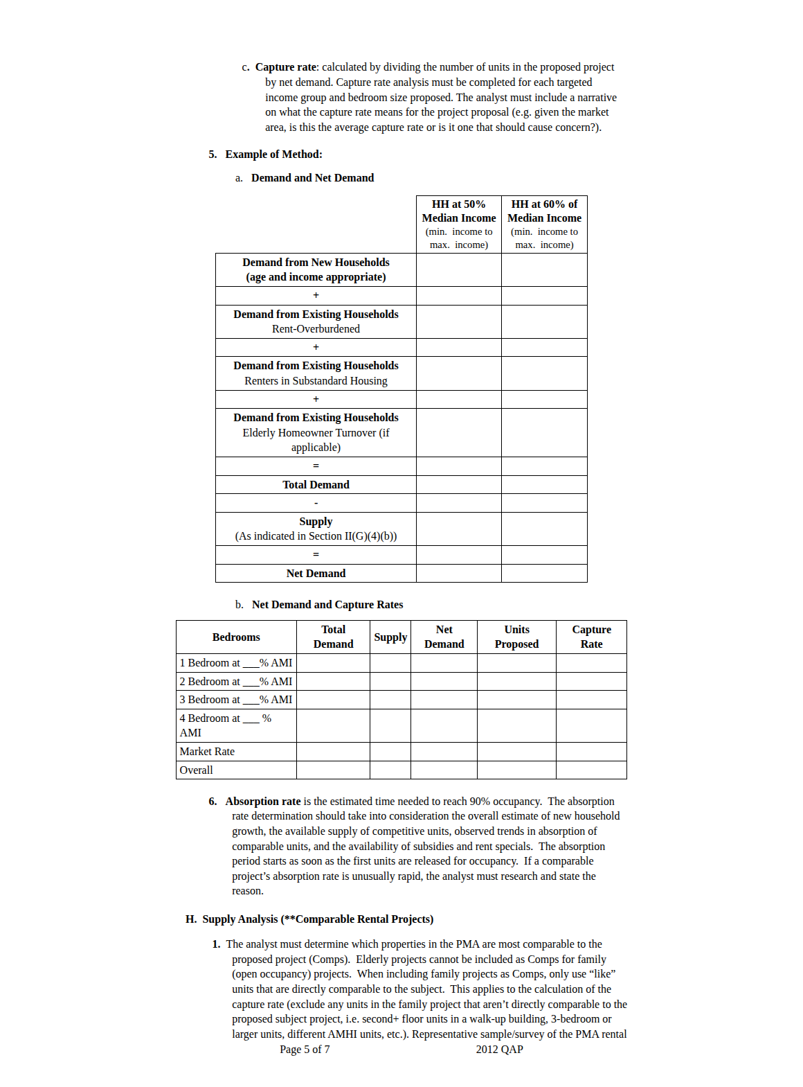c. Capture rate: calculated by dividing the number of units in the proposed project by net demand. Capture rate analysis must be completed for each targeted income group and bedroom size proposed. The analyst must include a narrative on what the capture rate means for the project proposal (e.g. given the market area, is this the average capture rate or is it one that should cause concern?).
5. Example of Method:
a. Demand and Net Demand
| | HH at 50% Median Income (min. income to max. income) | HH at 60% of Median Income (min. income to max. income) |
| Demand from New Households (age and income appropriate) | | |
| + | | |
| Demand from Existing Households Rent-Overburdened | | |
| + | | |
| Demand from Existing Households Renters in Substandard Housing | | |
| + | | |
| Demand from Existing Households Elderly Homeowner Turnover (if applicable) | | |
| = | | |
| Total Demand | | |
| - | | |
| Supply (As indicated in Section II(G)(4)(b)) | | |
| = | | |
| Net Demand | | |
b. Net Demand and Capture Rates
| Bedrooms | Total Demand | Supply | Net Demand | Units Proposed | Capture Rate |
| --- | --- | --- | --- | --- | --- |
| 1 Bedroom at ___% AMI | | | | | |
| 2 Bedroom at ___% AMI | | | | | |
| 3 Bedroom at ___% AMI | | | | | |
| 4 Bedroom at ___ % AMI | | | | | |
| Market Rate | | | | | |
| Overall | | | | | |
6. Absorption rate is the estimated time needed to reach 90% occupancy. The absorption rate determination should take into consideration the overall estimate of new household growth, the available supply of competitive units, observed trends in absorption of comparable units, and the availability of subsidies and rent specials. The absorption period starts as soon as the first units are released for occupancy. If a comparable project’s absorption rate is unusually rapid, the analyst must research and state the reason.
H. Supply Analysis (**Comparable Rental Projects)
1. The analyst must determine which properties in the PMA are most comparable to the proposed project (Comps). Elderly projects cannot be included as Comps for family (open occupancy) projects. When including family projects as Comps, only use “like” units that are directly comparable to the subject. This applies to the calculation of the capture rate (exclude any units in the family project that aren’t directly comparable to the proposed subject project, i.e. second+ floor units in a walk-up building, 3-bedroom or larger units, different AMHI units, etc.). Representative sample/survey of the PMA rental
Page 5 of 7 2012 QAP